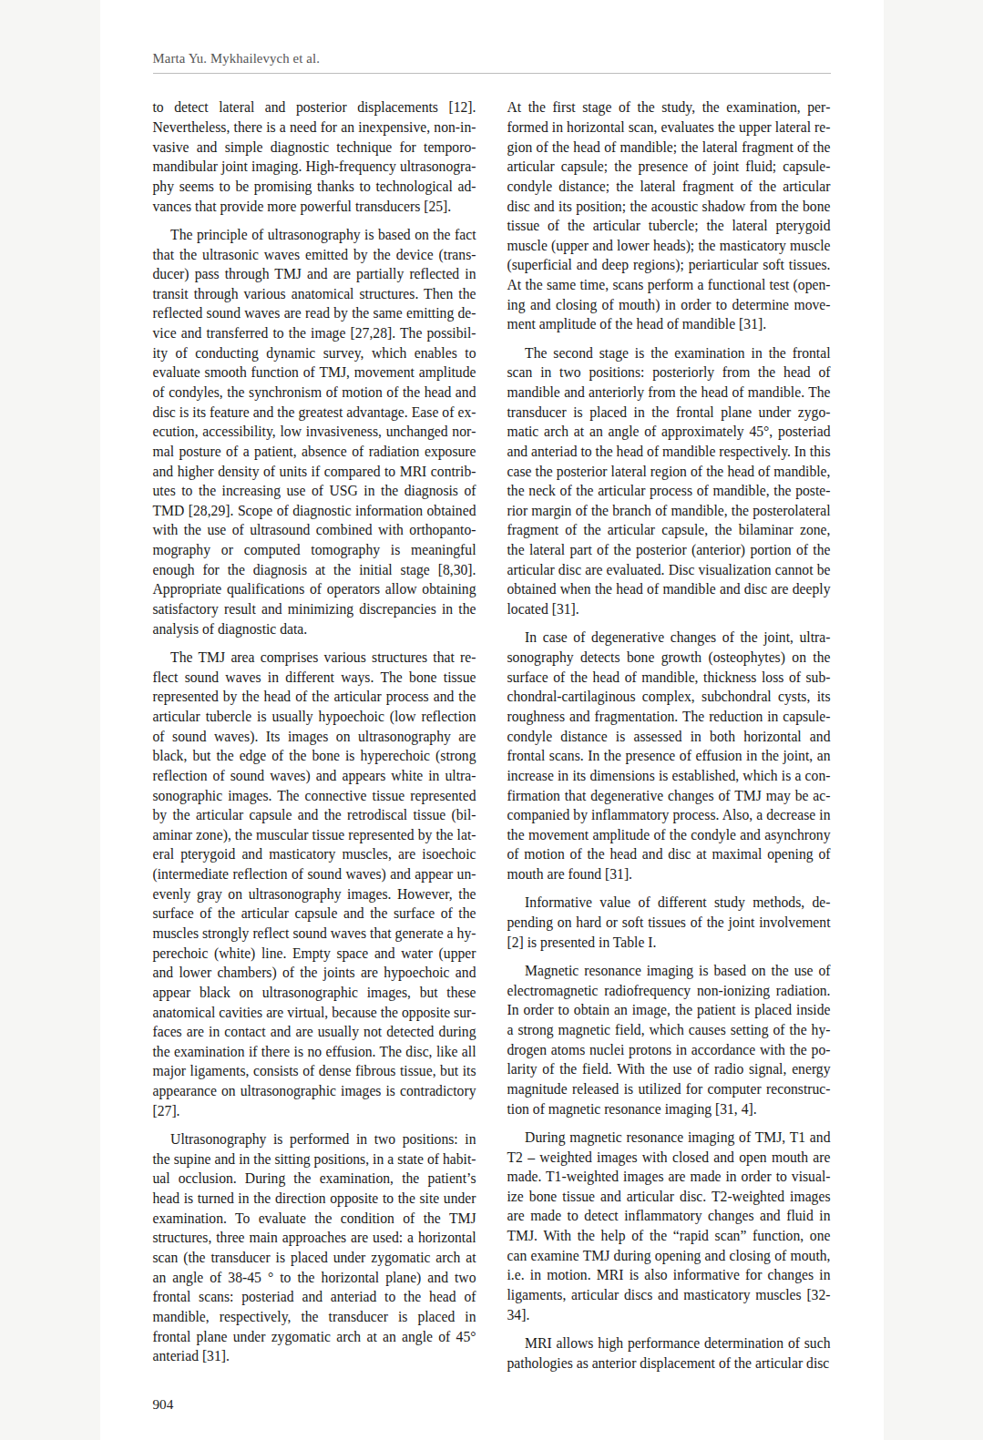Marta Yu. Mykhailevych et al.
to detect lateral and posterior displacements [12]. Nevertheless, there is a need for an inexpensive, non-invasive and simple diagnostic technique for temporomandibular joint imaging. High-frequency ultrasonography seems to be promising thanks to technological advances that provide more powerful transducers [25].
The principle of ultrasonography is based on the fact that the ultrasonic waves emitted by the device (transducer) pass through TMJ and are partially reflected in transit through various anatomical structures. Then the reflected sound waves are read by the same emitting device and transferred to the image [27,28]. The possibility of conducting dynamic survey, which enables to evaluate smooth function of TMJ, movement amplitude of condyles, the synchronism of motion of the head and disc is its feature and the greatest advantage. Ease of execution, accessibility, low invasiveness, unchanged normal posture of a patient, absence of radiation exposure and higher density of units if compared to MRI contributes to the increasing use of USG in the diagnosis of TMD [28,29]. Scope of diagnostic information obtained with the use of ultrasound combined with orthopantomography or computed tomography is meaningful enough for the diagnosis at the initial stage [8,30]. Appropriate qualifications of operators allow obtaining satisfactory result and minimizing discrepancies in the analysis of diagnostic data.
The TMJ area comprises various structures that reflect sound waves in different ways. The bone tissue represented by the head of the articular process and the articular tubercle is usually hypoechoic (low reflection of sound waves). Its images on ultrasonography are black, but the edge of the bone is hyperechoic (strong reflection of sound waves) and appears white in ultrasonographic images. The connective tissue represented by the articular capsule and the retrodiscal tissue (bilaminar zone), the muscular tissue represented by the lateral pterygoid and masticatory muscles, are isoechoic (intermediate reflection of sound waves) and appear unevenly gray on ultrasonography images. However, the surface of the articular capsule and the surface of the muscles strongly reflect sound waves that generate a hyperechoic (white) line. Empty space and water (upper and lower chambers) of the joints are hypoechoic and appear black on ultrasonographic images, but these anatomical cavities are virtual, because the opposite surfaces are in contact and are usually not detected during the examination if there is no effusion. The disc, like all major ligaments, consists of dense fibrous tissue, but its appearance on ultrasonographic images is contradictory [27].
Ultrasonography is performed in two positions: in the supine and in the sitting positions, in a state of habitual occlusion. During the examination, the patient’s head is turned in the direction opposite to the site under examination. To evaluate the condition of the TMJ structures, three main approaches are used: a horizontal scan (the transducer is placed under zygomatic arch at an angle of 38-45 ° to the horizontal plane) and two frontal scans: posteriad and anteriad to the head of mandible, respectively, the transducer is placed in frontal plane under zygomatic arch at an angle of 45° anteriad [31].
At the first stage of the study, the examination, performed in horizontal scan, evaluates the upper lateral region of the head of mandible; the lateral fragment of the articular capsule; the presence of joint fluid; capsule-condyle distance; the lateral fragment of the articular disc and its position; the acoustic shadow from the bone tissue of the articular tubercle; the lateral pterygoid muscle (upper and lower heads); the masticatory muscle (superficial and deep regions); periarticular soft tissues. At the same time, scans perform a functional test (opening and closing of mouth) in order to determine movement amplitude of the head of mandible [31].
The second stage is the examination in the frontal scan in two positions: posteriorly from the head of mandible and anteriorly from the head of mandible. The transducer is placed in the frontal plane under zygomatic arch at an angle of approximately 45°, posteriad and anteriad to the head of mandible respectively. In this case the posterior lateral region of the head of mandible, the neck of the articular process of mandible, the posterior margin of the branch of mandible, the posterolateral fragment of the articular capsule, the bilaminar zone, the lateral part of the posterior (anterior) portion of the articular disc are evaluated. Disc visualization cannot be obtained when the head of mandible and disc are deeply located [31].
In case of degenerative changes of the joint, ultrasonography detects bone growth (osteophytes) on the surface of the head of mandible, thickness loss of subchondral-cartilaginous complex, subchondral cysts, its roughness and fragmentation. The reduction in capsule-condyle distance is assessed in both horizontal and frontal scans. In the presence of effusion in the joint, an increase in its dimensions is established, which is a confirmation that degenerative changes of TMJ may be accompanied by inflammatory process. Also, a decrease in the movement amplitude of the condyle and asynchrony of motion of the head and disc at maximal opening of mouth are found [31].
Informative value of different study methods, depending on hard or soft tissues of the joint involvement [2] is presented in Table I.
Magnetic resonance imaging is based on the use of electromagnetic radiofrequency non-ionizing radiation. In order to obtain an image, the patient is placed inside a strong magnetic field, which causes setting of the hydrogen atoms nuclei protons in accordance with the polarity of the field. With the use of radio signal, energy magnitude released is utilized for computer reconstruction of magnetic resonance imaging [31, 4].
During magnetic resonance imaging of TMJ, T1 and T2 – weighted images with closed and open mouth are made. T1-weighted images are made in order to visualize bone tissue and articular disc. T2-weighted images are made to detect inflammatory changes and fluid in TMJ. With the help of the “rapid scan” function, one can examine TMJ during opening and closing of mouth, i.e. in motion. MRI is also informative for changes in ligaments, articular discs and masticatory muscles [32-34].
MRI allows high performance determination of such pathologies as anterior displacement of the articular disc
904